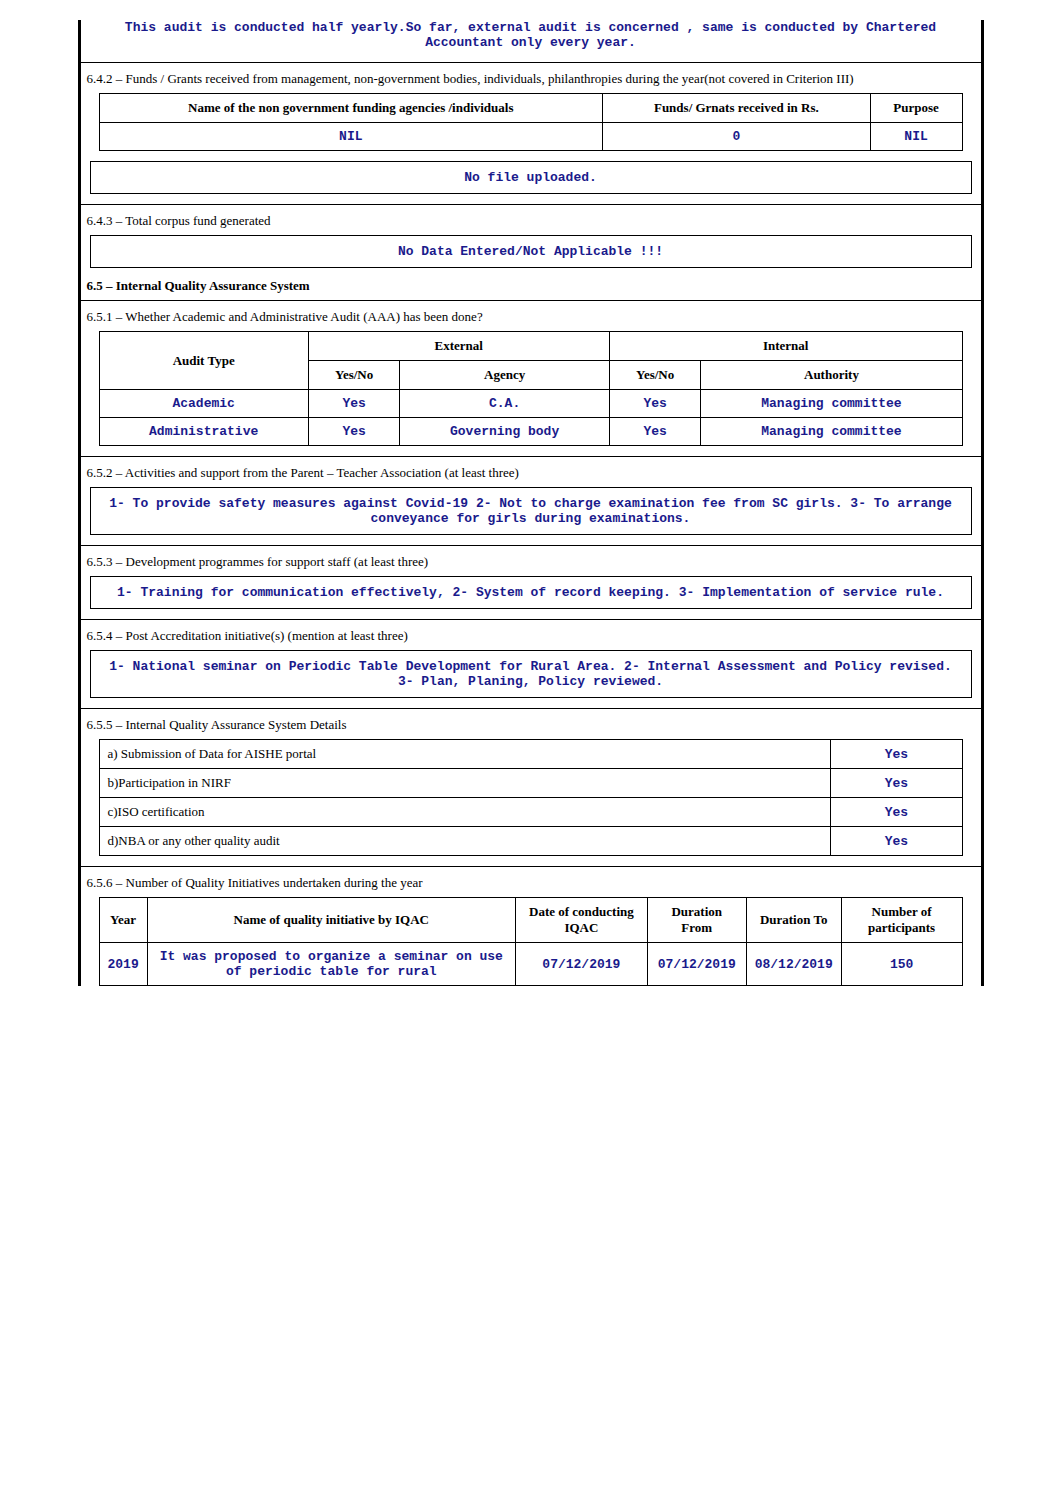This audit is conducted half yearly.So far, external audit is concerned , same is conducted by Chartered Accountant only every year.
6.4.2 – Funds / Grants received from management, non-government bodies, individuals, philanthropies during the year(not covered in Criterion III)
| Name of the non government funding agencies /individuals | Funds/ Grnats received in Rs. | Purpose |
| --- | --- | --- |
| NIL | 0 | NIL |
No file uploaded.
6.4.3 – Total corpus fund generated
No Data Entered/Not Applicable !!!
6.5 – Internal Quality Assurance System
6.5.1 – Whether Academic and Administrative Audit (AAA) has been done?
| Audit Type | External | Internal |
| --- | --- | --- |
| Yes/No | Agency | Yes/No | Authority |
| Academic | Yes | C.A. | Yes | Managing committee |
| Administrative | Yes | Governing body | Yes | Managing committee |
6.5.2 – Activities and support from the Parent – Teacher Association (at least three)
1- To provide safety measures against Covid-19 2- Not to charge examination fee from SC girls. 3- To arrange conveyance for girls during examinations.
6.5.3 – Development programmes for support staff (at least three)
1- Training for communication effectively, 2- System of record keeping. 3- Implementation of service rule.
6.5.4 – Post Accreditation initiative(s) (mention at least three)
1- National seminar on Periodic Table Development for Rural Area. 2- Internal Assessment and Policy revised. 3- Plan, Planing, Policy reviewed.
6.5.5 – Internal Quality Assurance System Details
| a) Submission of Data for AISHE portal | Yes |
| b)Participation in NIRF | Yes |
| c)ISO certification | Yes |
| d)NBA or any other quality audit | Yes |
6.5.6 – Number of Quality Initiatives undertaken during the year
| Year | Name of quality initiative by IQAC | Date of conducting IQAC | Duration From | Duration To | Number of participants |
| --- | --- | --- | --- | --- | --- |
| 2019 | It was proposed to organize a seminar on use of periodic table for rural | 07/12/2019 | 07/12/2019 | 08/12/2019 | 150 |